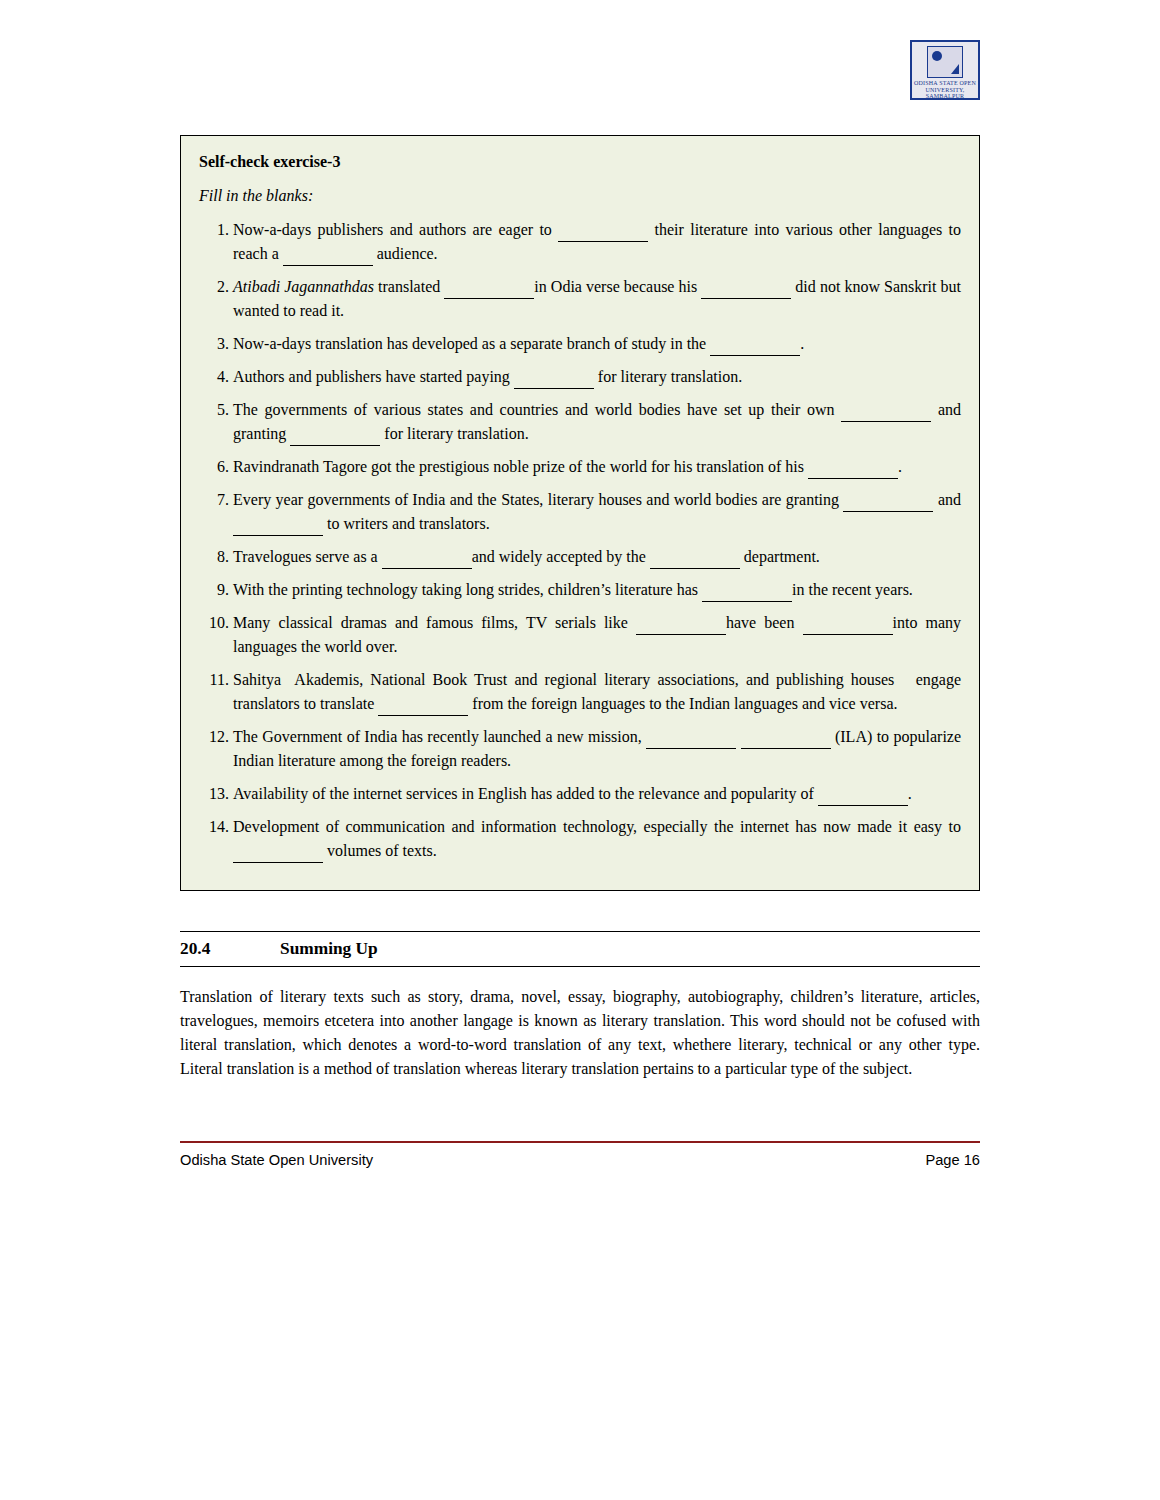ODISHA STATE OPEN UNIVERSITY, SAMBALPUR
Self-check exercise-3
Fill in the blanks:
Now-a-days publishers and authors are eager to their literature into various other languages to reach a audience.
Atibadi Jagannathdas translated in Odia verse because his did not know Sanskrit but wanted to read it.
Now-a-days translation has developed as a separate branch of study in the .
Authors and publishers have started paying for literary translation.
The governments of various states and countries and world bodies have set up their own and granting for literary translation.
Ravindranath Tagore got the prestigious noble prize of the world for his translation of his .
Every year governments of India and the States, literary houses and world bodies are granting and to writers and translators.
Travelogues serve as a and widely accepted by the department.
With the printing technology taking long strides, children’s literature has in the recent years.
Many classical dramas and famous films, TV serials like have been into many languages the world over.
Sahitya Akademis, National Book Trust and regional literary associations, and publishing houses engage translators to translate from the foreign languages to the Indian languages and vice versa.
The Government of India has recently launched a new mission, (ILA) to popularize Indian literature among the foreign readers.
Availability of the internet services in English has added to the relevance and popularity of .
Development of communication and information technology, especially the internet has now made it easy to volumes of texts.
20.4 Summing Up
Translation of literary texts such as story, drama, novel, essay, biography, autobiography, children’s literature, articles, travelogues, memoirs etcetera into another langage is known as literary translation. This word should not be cofused with literal translation, which denotes a word-to-word translation of any text, whethere literary, technical or any other type. Literal translation is a method of translation whereas literary translation pertains to a particular type of the subject.
Odisha State Open University Page 16